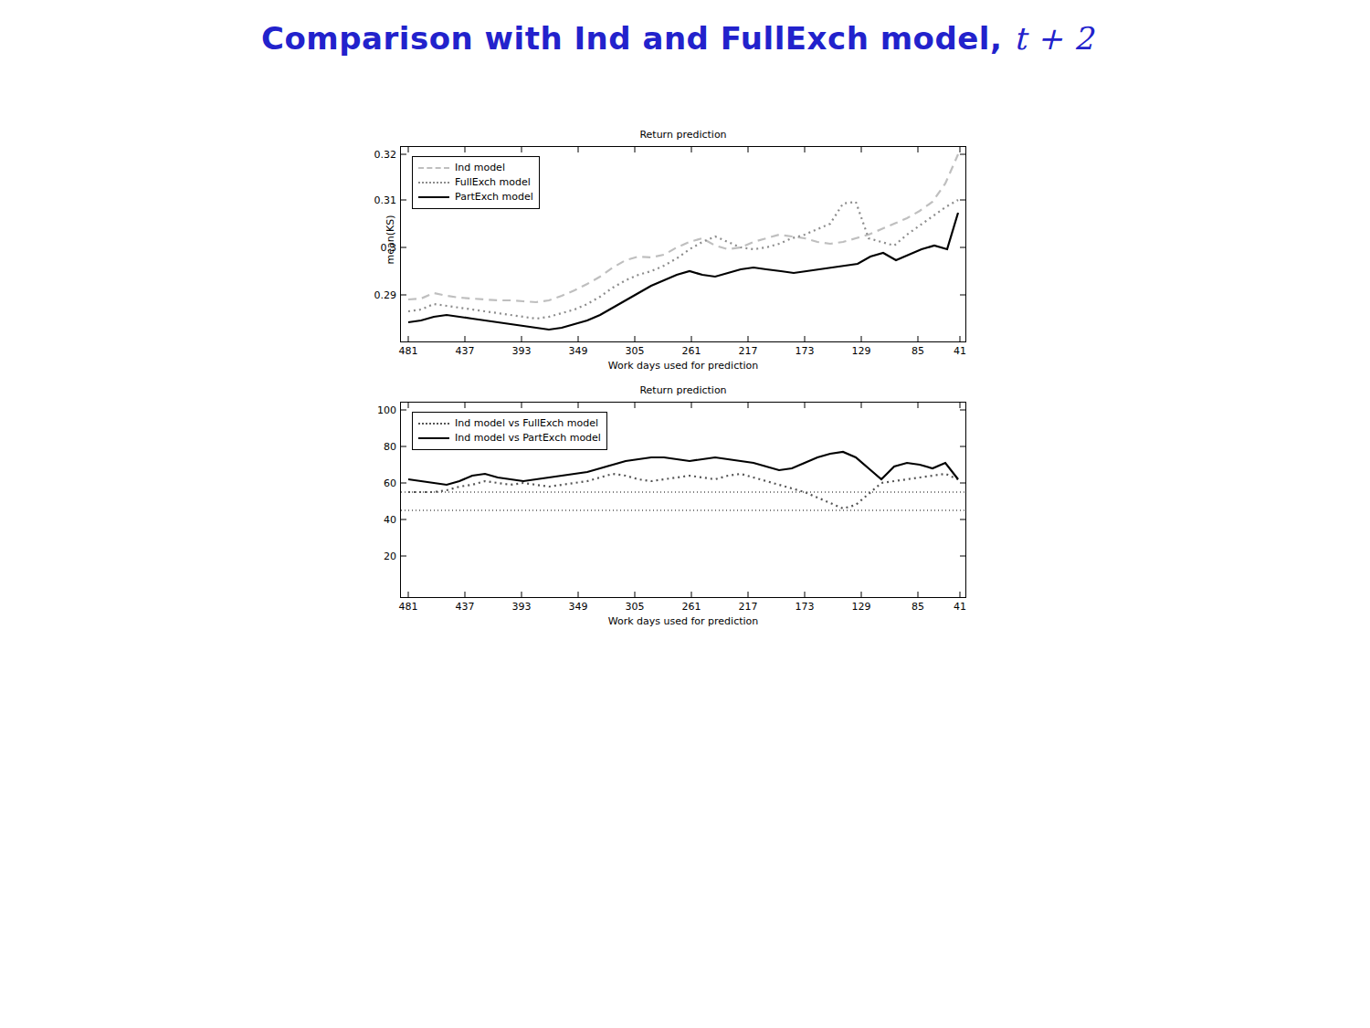Comparison with Ind and FullExch model, t + 2
Return prediction
0.32
0.31
0.3
0.29
481
437
393
349
305
261
217
173
129
85
41
Work days used for prediction
Ind model
FullExch model
PartExch model
mean(KS)
Return prediction
100
80
60
40
20
481
437
393
349
305
261
217
173
129
85
41
Work days used for prediction
Ind model vs FullExch model
Ind model vs PartExch model
# (KSInd > KSFE)
# (KSInd > KSPE)